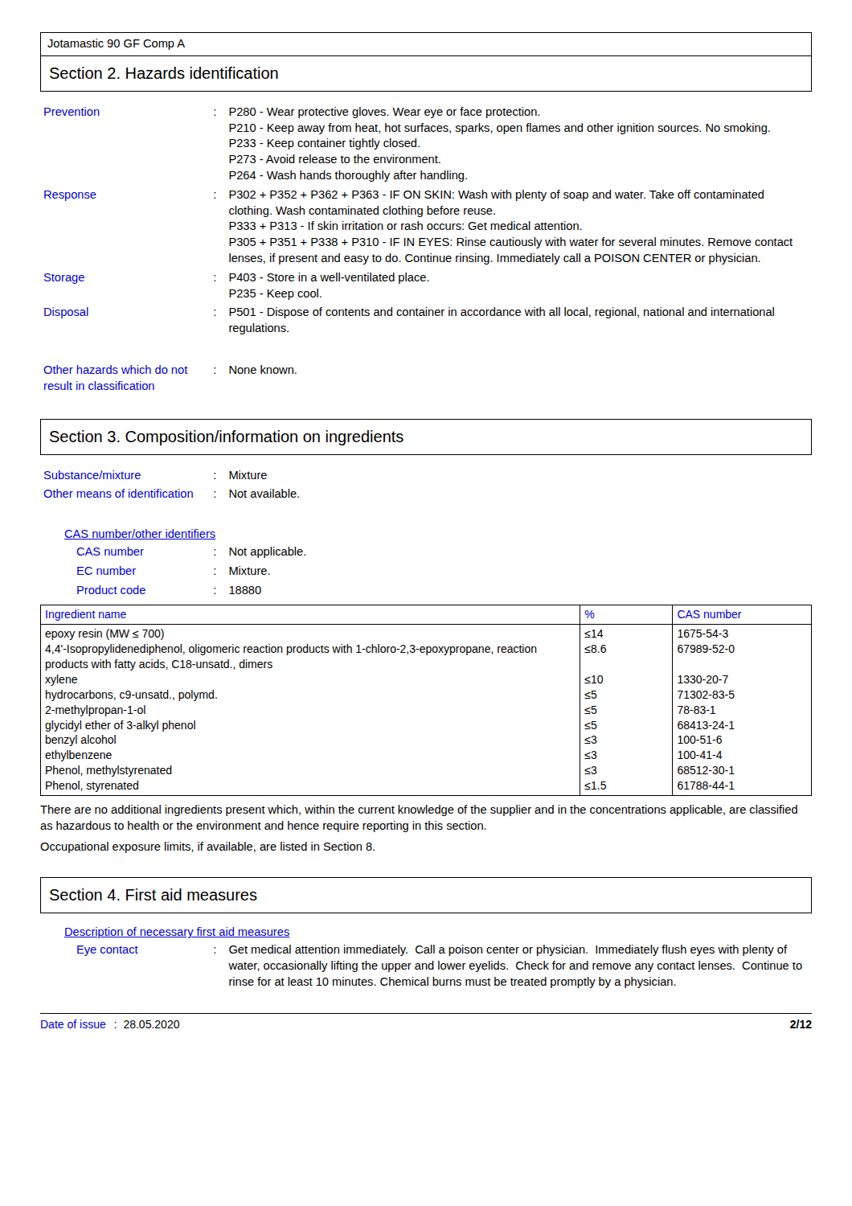Jotamastic 90 GF Comp A
Section 2. Hazards identification
| Prevention | : | P280 - Wear protective gloves. Wear eye or face protection. P210 - Keep away from heat, hot surfaces, sparks, open flames and other ignition sources. No smoking. P233 - Keep container tightly closed. P273 - Avoid release to the environment. P264 - Wash hands thoroughly after handling. |
| Response | : | P302 + P352 + P362 + P363 - IF ON SKIN: Wash with plenty of soap and water. Take off contaminated clothing. Wash contaminated clothing before reuse. P333 + P313 - If skin irritation or rash occurs: Get medical attention. P305 + P351 + P338 + P310 - IF IN EYES: Rinse cautiously with water for several minutes. Remove contact lenses, if present and easy to do. Continue rinsing. Immediately call a POISON CENTER or physician. |
| Storage | : | P403 - Store in a well-ventilated place. P235 - Keep cool. |
| Disposal | : | P501 - Dispose of contents and container in accordance with all local, regional, national and international regulations. |
| Other hazards which do not result in classification | : | None known. |
Section 3. Composition/information on ingredients
| Substance/mixture | : | Mixture |
| Other means of identification | : | Not available. |
CAS number/other identifiers
| CAS number | : | Not applicable. |
| EC number | : | Mixture. |
| Product code | : | 18880 |
| Ingredient name | % | CAS number |
| --- | --- | --- |
| epoxy resin (MW ≤ 700) 4,4'-Isopropylidenediphenol, oligomeric reaction products with 1-chloro-2,3-epoxypropane, reaction products with fatty acids, C18-unsatd., dimers xylene hydrocarbons, c9-unsatd., polymd. 2-methylpropan-1-ol glycidyl ether of 3-alkyl phenol benzyl alcohol ethylbenzene Phenol, methylstyrenated Phenol, styrenated | ≤14 ≤8.6 ≤10 ≤5 ≤5 ≤5 ≤3 ≤3 ≤3 ≤1.5 | 1675-54-3 67989-52-0 1330-20-7 71302-83-5 78-83-1 68413-24-1 100-51-6 100-41-4 68512-30-1 61788-44-1 |
There are no additional ingredients present which, within the current knowledge of the supplier and in the concentrations applicable, are classified as hazardous to health or the environment and hence require reporting in this section.
Occupational exposure limits, if available, are listed in Section 8.
Section 4. First aid measures
Description of necessary first aid measures
| Eye contact | : | Get medical attention immediately. Call a poison center or physician. Immediately flush eyes with plenty of water, occasionally lifting the upper and lower eyelids. Check for and remove any contact lenses. Continue to rinse for at least 10 minutes. Chemical burns must be treated promptly by a physician. |
Date of issue
: 28.05.2020
2/12